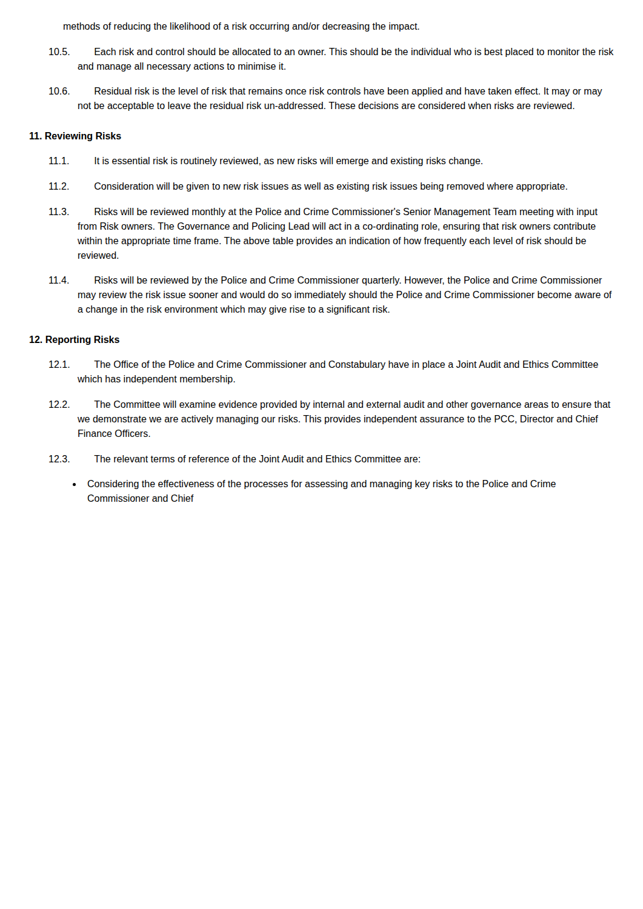methods of reducing the likelihood of a risk occurring and/or decreasing the impact.
10.5. Each risk and control should be allocated to an owner. This should be the individual who is best placed to monitor the risk and manage all necessary actions to minimise it.
10.6. Residual risk is the level of risk that remains once risk controls have been applied and have taken effect. It may or may not be acceptable to leave the residual risk un-addressed. These decisions are considered when risks are reviewed.
11. Reviewing Risks
11.1. It is essential risk is routinely reviewed, as new risks will emerge and existing risks change.
11.2. Consideration will be given to new risk issues as well as existing risk issues being removed where appropriate.
11.3. Risks will be reviewed monthly at the Police and Crime Commissioner's Senior Management Team meeting with input from Risk owners. The Governance and Policing Lead will act in a co-ordinating role, ensuring that risk owners contribute within the appropriate time frame. The above table provides an indication of how frequently each level of risk should be reviewed.
11.4. Risks will be reviewed by the Police and Crime Commissioner quarterly. However, the Police and Crime Commissioner may review the risk issue sooner and would do so immediately should the Police and Crime Commissioner become aware of a change in the risk environment which may give rise to a significant risk.
12. Reporting Risks
12.1. The Office of the Police and Crime Commissioner and Constabulary have in place a Joint Audit and Ethics Committee which has independent membership.
12.2. The Committee will examine evidence provided by internal and external audit and other governance areas to ensure that we demonstrate we are actively managing our risks. This provides independent assurance to the PCC, Director and Chief Finance Officers.
12.3. The relevant terms of reference of the Joint Audit and Ethics Committee are:
Considering the effectiveness of the processes for assessing and managing key risks to the Police and Crime Commissioner and Chief